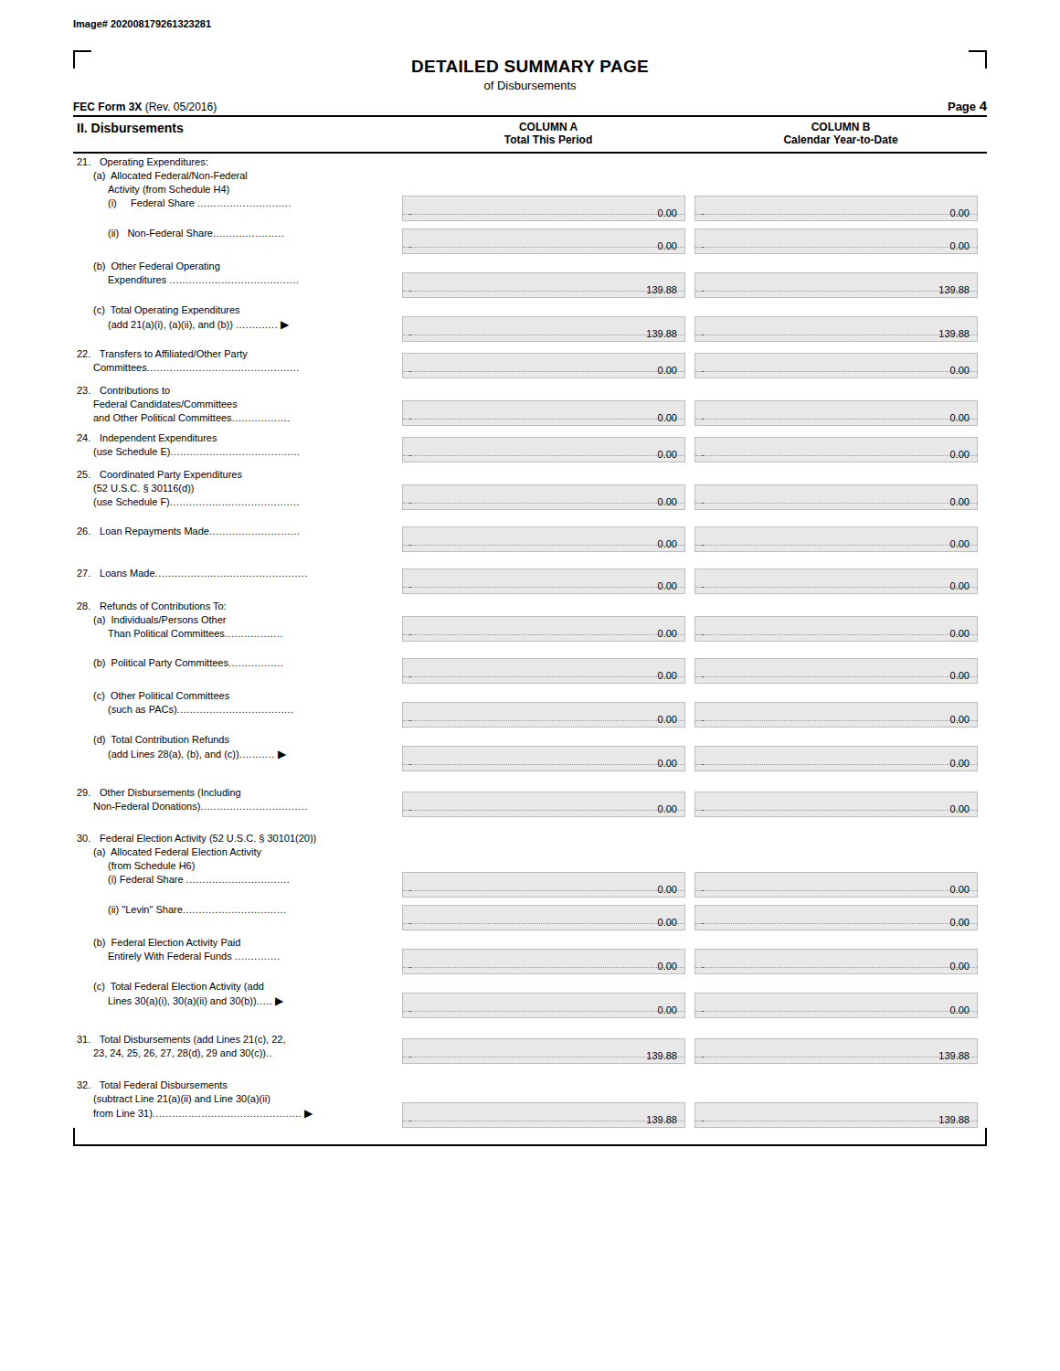Image# 202008179261323281
DETAILED SUMMARY PAGE
of Disbursements
FEC Form 3X (Rev. 05/2016)
Page 4
| II. Disbursements | COLUMN A Total This Period | COLUMN B Calendar Year-to-Date |
| --- | --- | --- |
| 21. Operating Expenditures: (a) Allocated Federal/Non-Federal Activity (from Schedule H4) (i) Federal Share ............................. | - 0.00 | - 0.00 |
| (ii) Non-Federal Share ...................... | - 0.00 | - 0.00 |
| (b) Other Federal Operating Expenditures ........................................ | - 139.88 | - 139.88 |
| (c) Total Operating Expenditures (add 21(a)(i), (a)(ii), and (b)) ............. ▶ | - 139.88 | - 139.88 |
| 22. Transfers to Affiliated/Other Party Committees ............................................... | - 0.00 | - 0.00 |
| 23. Contributions to Federal Candidates/Committees and Other Political Committees .................. | - 0.00 | - 0.00 |
| 24. Independent Expenditures (use Schedule E) ........................................ | - 0.00 | - 0.00 |
| 25. Coordinated Party Expenditures (52 U.S.C. § 30116(d)) (use Schedule F) ........................................ | - 0.00 | - 0.00 |
| 26. Loan Repayments Made ............................ | - 0.00 | - 0.00 |
| 27. Loans Made ............................................... | - 0.00 | - 0.00 |
| 28. Refunds of Contributions To: (a) Individuals/Persons Other Than Political Committees .................. | - 0.00 | - 0.00 |
| (b) Political Party Committees ................. | - 0.00 | - 0.00 |
| (c) Other Political Committees (such as PACs) .................................... | - 0.00 | - 0.00 |
| (d) Total Contribution Refunds (add Lines 28(a), (b), and (c)) ........... ▶ | - 0.00 | - 0.00 |
| 29. Other Disbursements (Including Non-Federal Donations) ................................. | - 0.00 | - 0.00 |
| 30. Federal Election Activity (52 U.S.C. § 30101(20)) (a) Allocated Federal Election Activity (from Schedule H6) (i) Federal Share ................................ | - 0.00 | - 0.00 |
| (ii) "Levin" Share ................................ | - 0.00 | - 0.00 |
| (b) Federal Election Activity Paid Entirely With Federal Funds .............. | - 0.00 | - 0.00 |
| (c) Total Federal Election Activity (add Lines 30(a)(i), 30(a)(ii) and 30(b)) ..... ▶ | - 0.00 | - 0.00 |
| 31. Total Disbursements (add Lines 21(c), 22, 23, 24, 25, 26, 27, 28(d), 29 and 30(c)) .. | - 139.88 | - 139.88 |
| 32. Total Federal Disbursements (subtract Line 21(a)(ii) and Line 30(a)(ii) from Line 31) .............................................. ▶ | - 139.88 | - 139.88 |